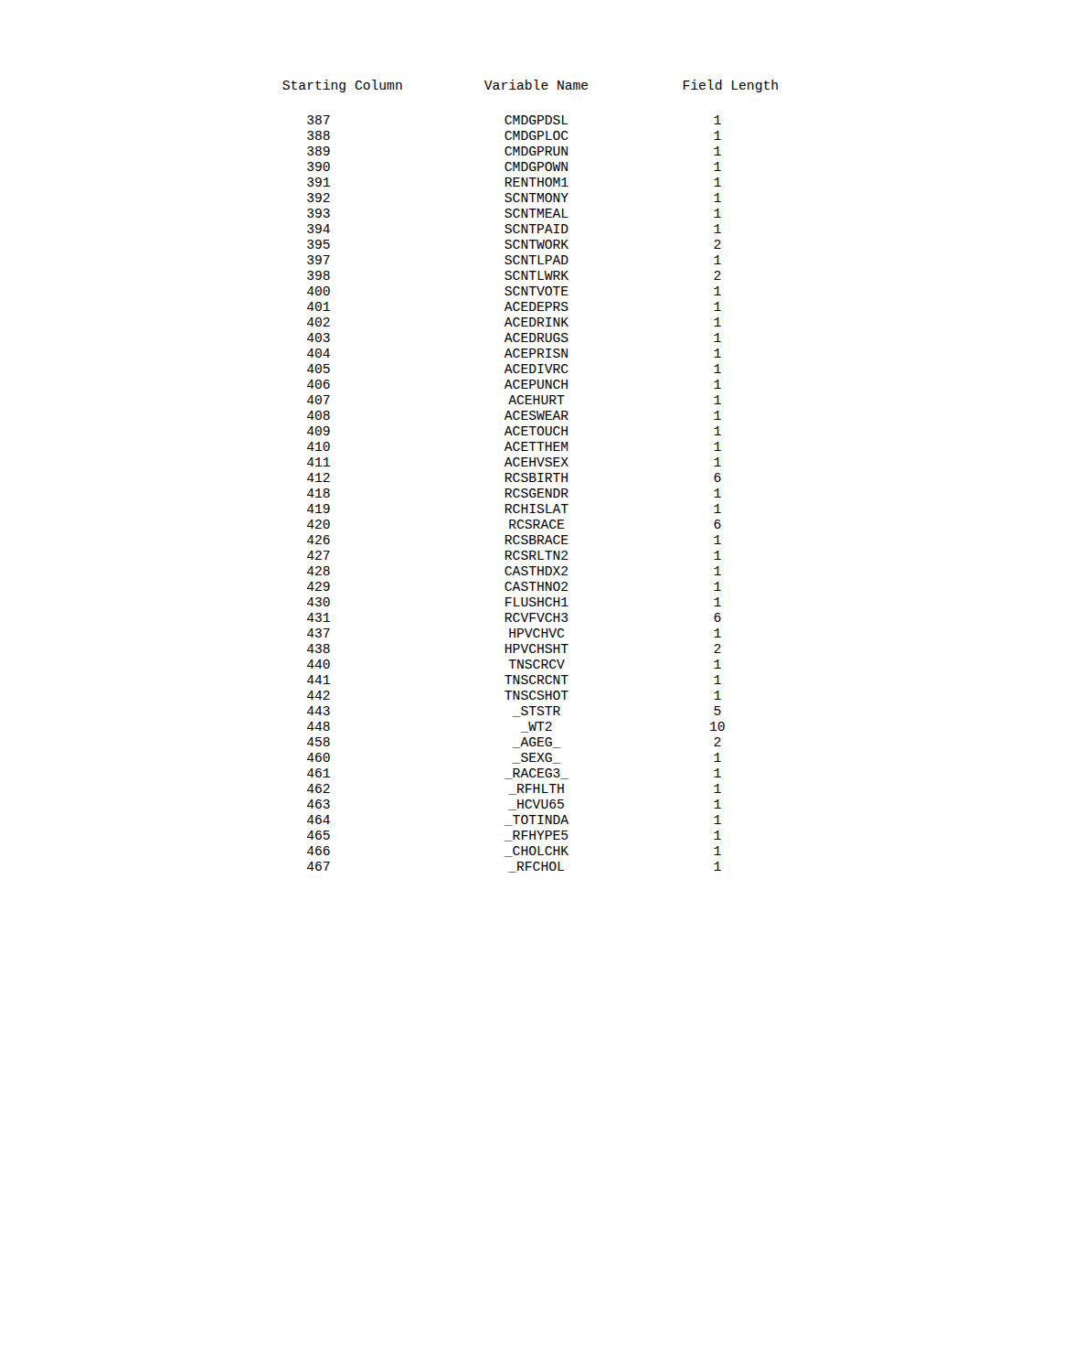| Starting Column | Variable Name | Field Length |
| --- | --- | --- |
| 387 | CMDGPDSL | 1 |
| 388 | CMDGPLOC | 1 |
| 389 | CMDGPRUN | 1 |
| 390 | CMDGPOWN | 1 |
| 391 | RENTHOM1 | 1 |
| 392 | SCNTMONY | 1 |
| 393 | SCNTMEAL | 1 |
| 394 | SCNTPAID | 1 |
| 395 | SCNTWORK | 2 |
| 397 | SCNTLPAD | 1 |
| 398 | SCNTLWRK | 2 |
| 400 | SCNTVOTE | 1 |
| 401 | ACEDEPRS | 1 |
| 402 | ACEDRINK | 1 |
| 403 | ACEDRUGS | 1 |
| 404 | ACEPRISN | 1 |
| 405 | ACEDIVRC | 1 |
| 406 | ACEPUNCH | 1 |
| 407 | ACEHURT | 1 |
| 408 | ACESWEAR | 1 |
| 409 | ACETOUCH | 1 |
| 410 | ACETTHEM | 1 |
| 411 | ACEHVSEX | 1 |
| 412 | RCSBIRTH | 6 |
| 418 | RCSGENDR | 1 |
| 419 | RCHISLAT | 1 |
| 420 | RCSRACE | 6 |
| 426 | RCSBRACE | 1 |
| 427 | RCSRLTN2 | 1 |
| 428 | CASTHDX2 | 1 |
| 429 | CASTHNO2 | 1 |
| 430 | FLUSHCH1 | 1 |
| 431 | RCVFVCH3 | 6 |
| 437 | HPVCHVC | 1 |
| 438 | HPVCHSHT | 2 |
| 440 | TNSCRCV | 1 |
| 441 | TNSCRCNT | 1 |
| 442 | TNSCSHOT | 1 |
| 443 | _STSTR | 5 |
| 448 | _WT2 | 10 |
| 458 | _AGEG_ | 2 |
| 460 | _SEXG_ | 1 |
| 461 | _RACEG3_ | 1 |
| 462 | _RFHLTH | 1 |
| 463 | _HCVU65 | 1 |
| 464 | _TOTINDA | 1 |
| 465 | _RFHYPE5 | 1 |
| 466 | _CHOLCHK | 1 |
| 467 | _RFCHOL | 1 |